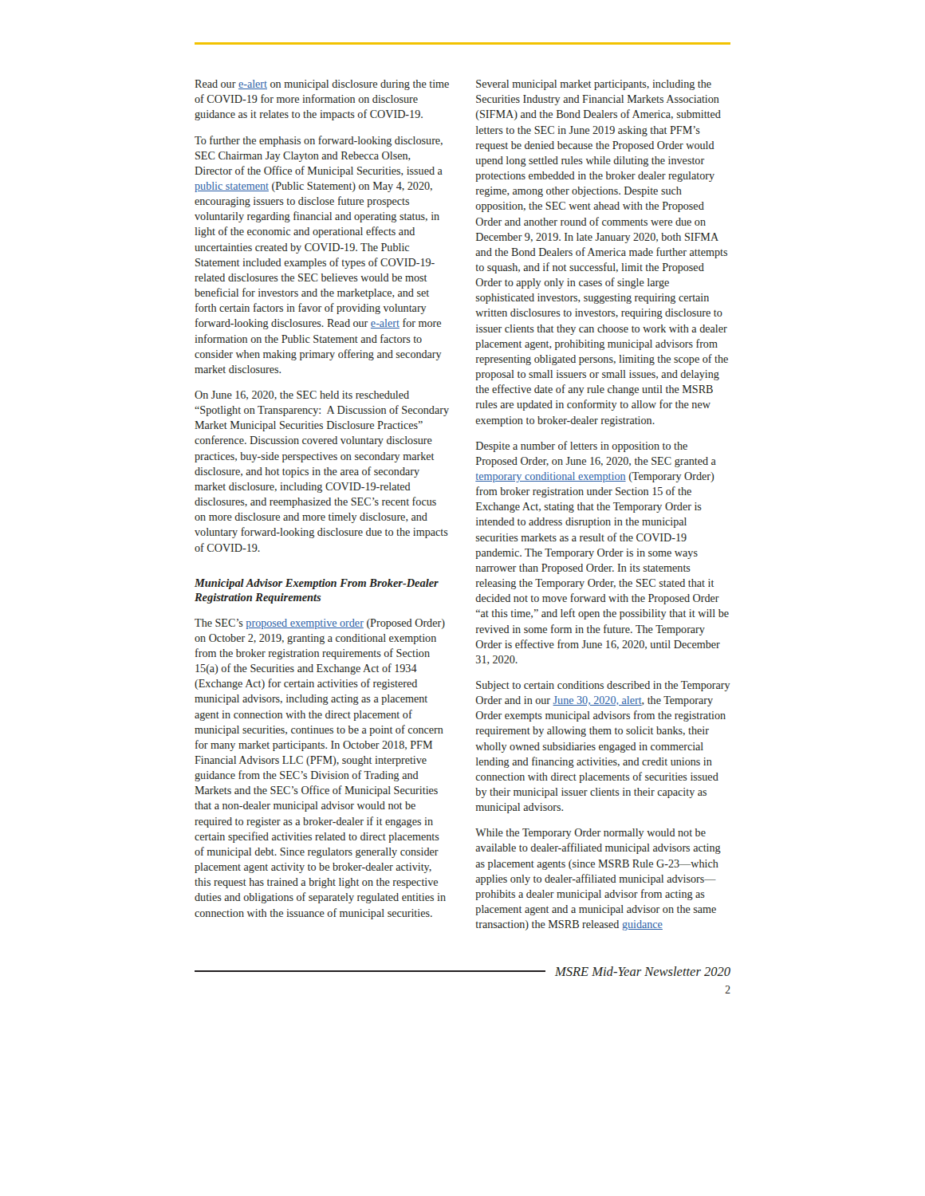Read our e-alert on municipal disclosure during the time of COVID-19 for more information on disclosure guidance as it relates to the impacts of COVID-19.
To further the emphasis on forward-looking disclosure, SEC Chairman Jay Clayton and Rebecca Olsen, Director of the Office of Municipal Securities, issued a public statement (Public Statement) on May 4, 2020, encouraging issuers to disclose future prospects voluntarily regarding financial and operating status, in light of the economic and operational effects and uncertainties created by COVID-19. The Public Statement included examples of types of COVID-19-related disclosures the SEC believes would be most beneficial for investors and the marketplace, and set forth certain factors in favor of providing voluntary forward-looking disclosures. Read our e-alert for more information on the Public Statement and factors to consider when making primary offering and secondary market disclosures.
On June 16, 2020, the SEC held its rescheduled “Spotlight on Transparency: A Discussion of Secondary Market Municipal Securities Disclosure Practices” conference. Discussion covered voluntary disclosure practices, buy-side perspectives on secondary market disclosure, and hot topics in the area of secondary market disclosure, including COVID-19-related disclosures, and reemphasized the SEC’s recent focus on more disclosure and more timely disclosure, and voluntary forward-looking disclosure due to the impacts of COVID-19.
Municipal Advisor Exemption From Broker-Dealer Registration Requirements
The SEC’s proposed exemptive order (Proposed Order) on October 2, 2019, granting a conditional exemption from the broker registration requirements of Section 15(a) of the Securities and Exchange Act of 1934 (Exchange Act) for certain activities of registered municipal advisors, including acting as a placement agent in connection with the direct placement of municipal securities, continues to be a point of concern for many market participants. In October 2018, PFM Financial Advisors LLC (PFM), sought interpretive guidance from the SEC’s Division of Trading and Markets and the SEC’s Office of Municipal Securities that a non-dealer municipal advisor would not be required to register as a broker-dealer if it engages in certain specified activities related to direct placements of municipal debt. Since regulators generally consider placement agent activity to be broker-dealer activity, this request has trained a bright light on the respective duties and obligations of separately regulated entities in connection with the issuance of municipal securities.
Several municipal market participants, including the Securities Industry and Financial Markets Association (SIFMA) and the Bond Dealers of America, submitted letters to the SEC in June 2019 asking that PFM’s request be denied because the Proposed Order would upend long settled rules while diluting the investor protections embedded in the broker dealer regulatory regime, among other objections. Despite such opposition, the SEC went ahead with the Proposed Order and another round of comments were due on December 9, 2019. In late January 2020, both SIFMA and the Bond Dealers of America made further attempts to squash, and if not successful, limit the Proposed Order to apply only in cases of single large sophisticated investors, suggesting requiring certain written disclosures to investors, requiring disclosure to issuer clients that they can choose to work with a dealer placement agent, prohibiting municipal advisors from representing obligated persons, limiting the scope of the proposal to small issuers or small issues, and delaying the effective date of any rule change until the MSRB rules are updated in conformity to allow for the new exemption to broker-dealer registration.
Despite a number of letters in opposition to the Proposed Order, on June 16, 2020, the SEC granted a temporary conditional exemption (Temporary Order) from broker registration under Section 15 of the Exchange Act, stating that the Temporary Order is intended to address disruption in the municipal securities markets as a result of the COVID-19 pandemic. The Temporary Order is in some ways narrower than Proposed Order. In its statements releasing the Temporary Order, the SEC stated that it decided not to move forward with the Proposed Order “at this time,” and left open the possibility that it will be revived in some form in the future. The Temporary Order is effective from June 16, 2020, until December 31, 2020.
Subject to certain conditions described in the Temporary Order and in our June 30, 2020, alert, the Temporary Order exempts municipal advisors from the registration requirement by allowing them to solicit banks, their wholly owned subsidiaries engaged in commercial lending and financing activities, and credit unions in connection with direct placements of securities issued by their municipal issuer clients in their capacity as municipal advisors.
While the Temporary Order normally would not be available to dealer-affiliated municipal advisors acting as placement agents (since MSRB Rule G-23—which applies only to dealer-affiliated municipal advisors—prohibits a dealer municipal advisor from acting as placement agent and a municipal advisor on the same transaction) the MSRB released guidance
MSRE Mid-Year Newsletter 2020
2